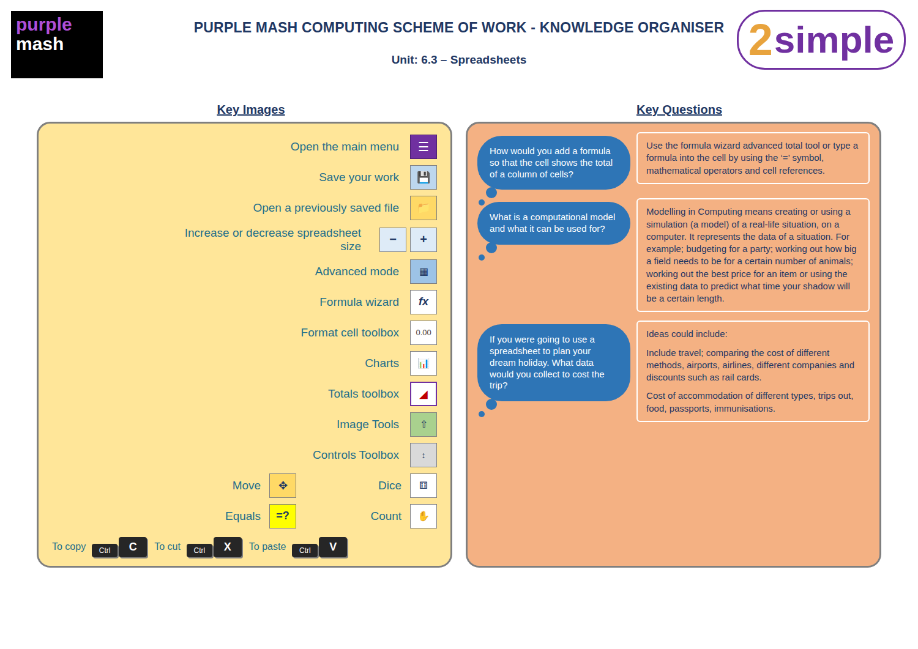purple mash
PURPLE MASH COMPUTING SCHEME OF WORK - KNOWLEDGE ORGANISER
Unit: 6.3 – Spreadsheets
2 simple
Key Images
Key Questions
Open the main menu
☰
Save your work
💾
Open a previously saved file
📁
Increase or decrease spreadsheet
size
−
+
Advanced mode
▦
Formula wizard
fx
Format cell toolbox
0.00
Charts
📊
Totals toolbox
◢
Image Tools
⇧
Controls Toolbox
↕
Move
✥
Dice
⚅
Equals
=?
Count
✋
To copy Ctrl C To cut Ctrl X To paste Ctrl V
How would you add a formula so that the cell shows the total of a column of cells?
Use the formula wizard advanced total tool or type a formula into the cell by using the ‘=’ symbol, mathematical operators and cell references.
What is a computational model and what it can be used for?
Modelling in Computing means creating or using a simulation (a model) of a real-life situation, on a computer. It represents the data of a situation. For example; budgeting for a party; working out how big a field needs to be for a certain number of animals; working out the best price for an item or using the existing data to predict what time your shadow will be a certain length.
If you were going to use a spreadsheet to plan your dream holiday. What data would you collect to cost the trip?
Ideas could include:
Include travel; comparing the cost of different methods, airports, airlines, different companies and discounts such as rail cards.
Cost of accommodation of different types, trips out, food, passports, immunisations.